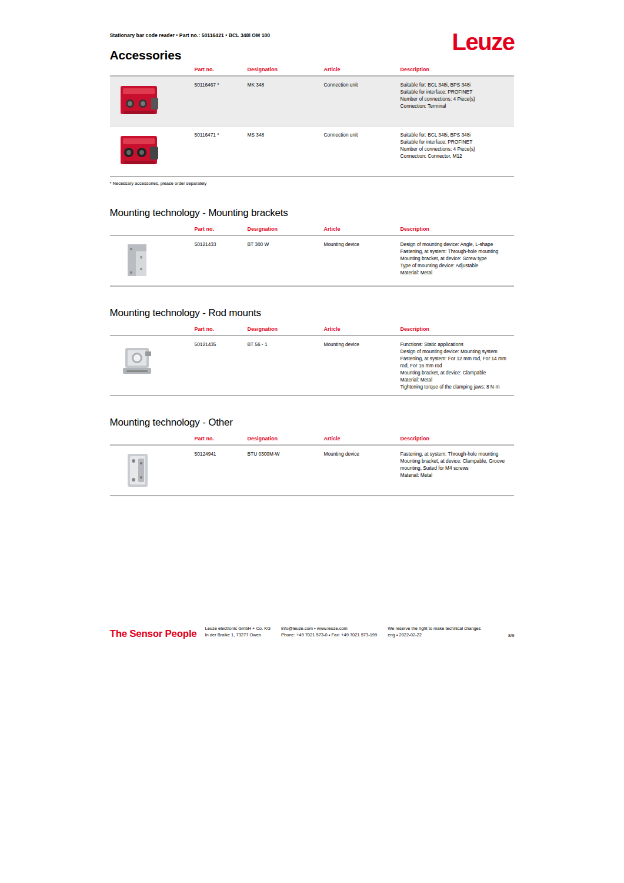Stationary bar code reader • Part no.: 50116421 • BCL 348i OM 100
Accessories
Leuze
| | Part no. | Designation | Article | Description |
| --- | --- | --- | --- | --- |
| | 50116467 * | MK 348 | Connection unit | Suitable for: BCL 348i, BPS 348i Suitable for interface: PROFINET Number of connections: 4 Piece(s) Connection: Terminal |
| | 50116471 * | MS 348 | Connection unit | Suitable for: BCL 348i, BPS 348i Suitable for interface: PROFINET Number of connections: 4 Piece(s) Connection: Connector, M12 |
* Necessary accessories, please order separately
Mounting technology - Mounting brackets
| | Part no. | Designation | Article | Description |
| --- | --- | --- | --- | --- |
| | 50121433 | BT 300 W | Mounting device | Design of mounting device: Angle, L-shape Fastening, at system: Through-hole mounting Mounting bracket, at device: Screw type Type of mounting device: Adjustable Material: Metal |
Mounting technology - Rod mounts
| | Part no. | Designation | Article | Description |
| --- | --- | --- | --- | --- |
| | 50121435 | BT 56 - 1 | Mounting device | Functions: Static applications Design of mounting device: Mounting system Fastening, at system: For 12 mm rod, For 14 mm rod, For 16 mm rod Mounting bracket, at device: Clampable Material: Metal Tightening torque of the clamping jaws: 8 N·m |
Mounting technology - Other
| | Part no. | Designation | Article | Description |
| --- | --- | --- | --- | --- |
| | 50124941 | BTU 0300M-W | Mounting device | Fastening, at system: Through-hole mounting Mounting bracket, at device: Clampable, Groove mounting, Suited for M4 screws Material: Metal |
The Sensor People
Leuze electronic GmbH + Co. KG
In der Braike 1, 73277 Owen
info@leuze.com • www.leuze.com
Phone: +49 7021 573-0 • Fax: +49 7021 573-199
We reserve the right to make technical changes
eng • 2022-02-22
8/9